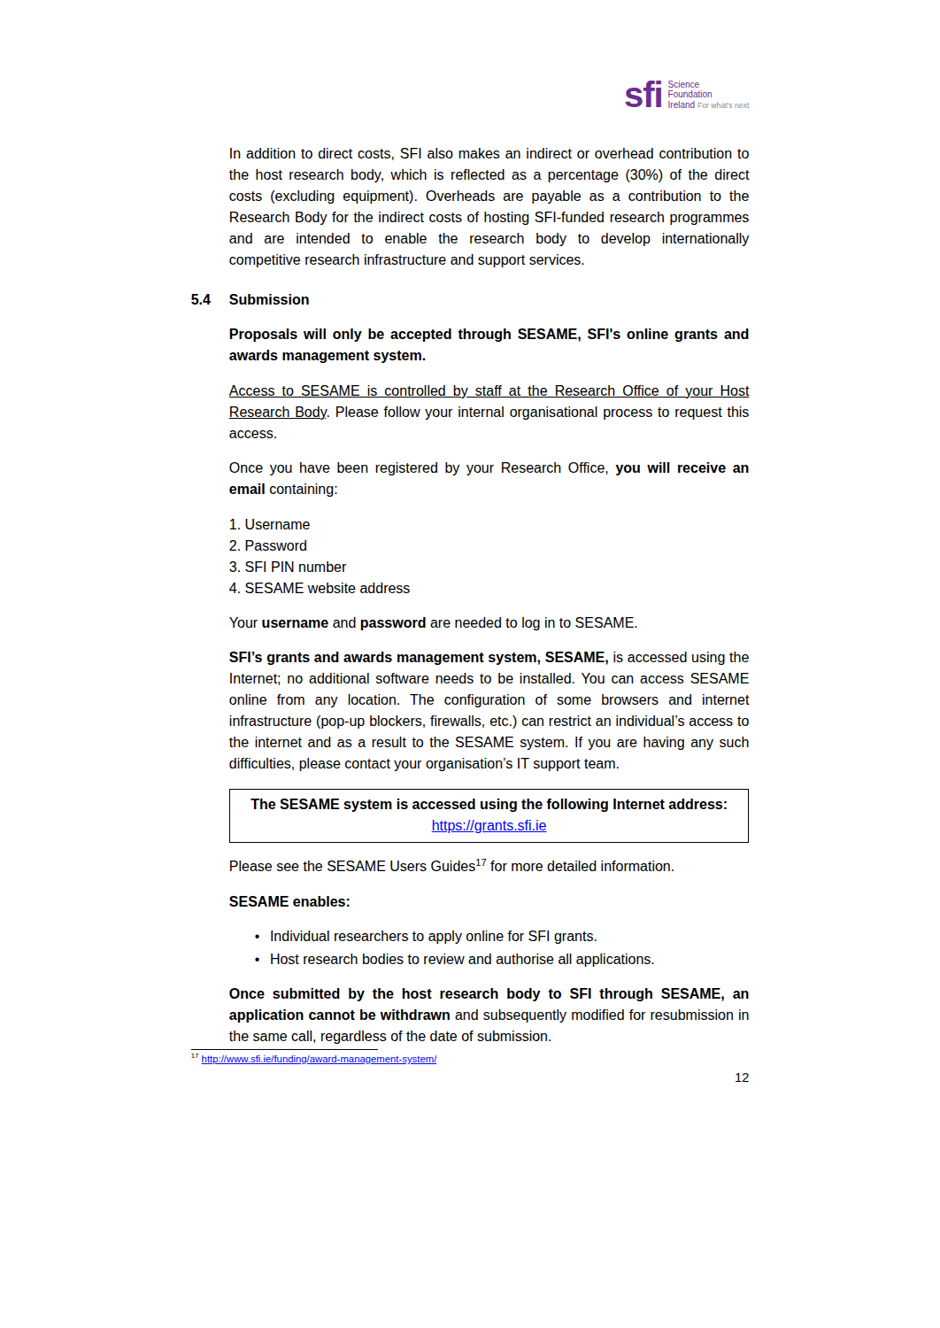sfi Science
Foundation
Ireland For what's next
In addition to direct costs, SFI also makes an indirect or overhead contribution to the host research body, which is reflected as a percentage (30%) of the direct costs (excluding equipment). Overheads are payable as a contribution to the Research Body for the indirect costs of hosting SFI-funded research programmes and are intended to enable the research body to develop internationally competitive research infrastructure and support services.
5.4 Submission
Proposals will only be accepted through SESAME, SFI's online grants and awards management system.
Access to SESAME is controlled by staff at the Research Office of your Host Research Body. Please follow your internal organisational process to request this access.
Once you have been registered by your Research Office, you will receive an email containing:
1. Username
2. Password
3. SFI PIN number
4. SESAME website address
Your username and password are needed to log in to SESAME.
SFI’s grants and awards management system, SESAME, is accessed using the Internet; no additional software needs to be installed. You can access SESAME online from any location. The configuration of some browsers and internet infrastructure (pop-up blockers, firewalls, etc.) can restrict an individual’s access to the internet and as a result to the SESAME system. If you are having any such difficulties, please contact your organisation’s IT support team.
The SESAME system is accessed using the following Internet address:
https://grants.sfi.ie
Please see the SESAME Users Guides17 for more detailed information.
SESAME enables:
Individual researchers to apply online for SFI grants.
Host research bodies to review and authorise all applications.
Once submitted by the host research body to SFI through SESAME, an application cannot be withdrawn and subsequently modified for resubmission in the same call, regardless of the date of submission.
17 http://www.sfi.ie/funding/award-management-system/
12